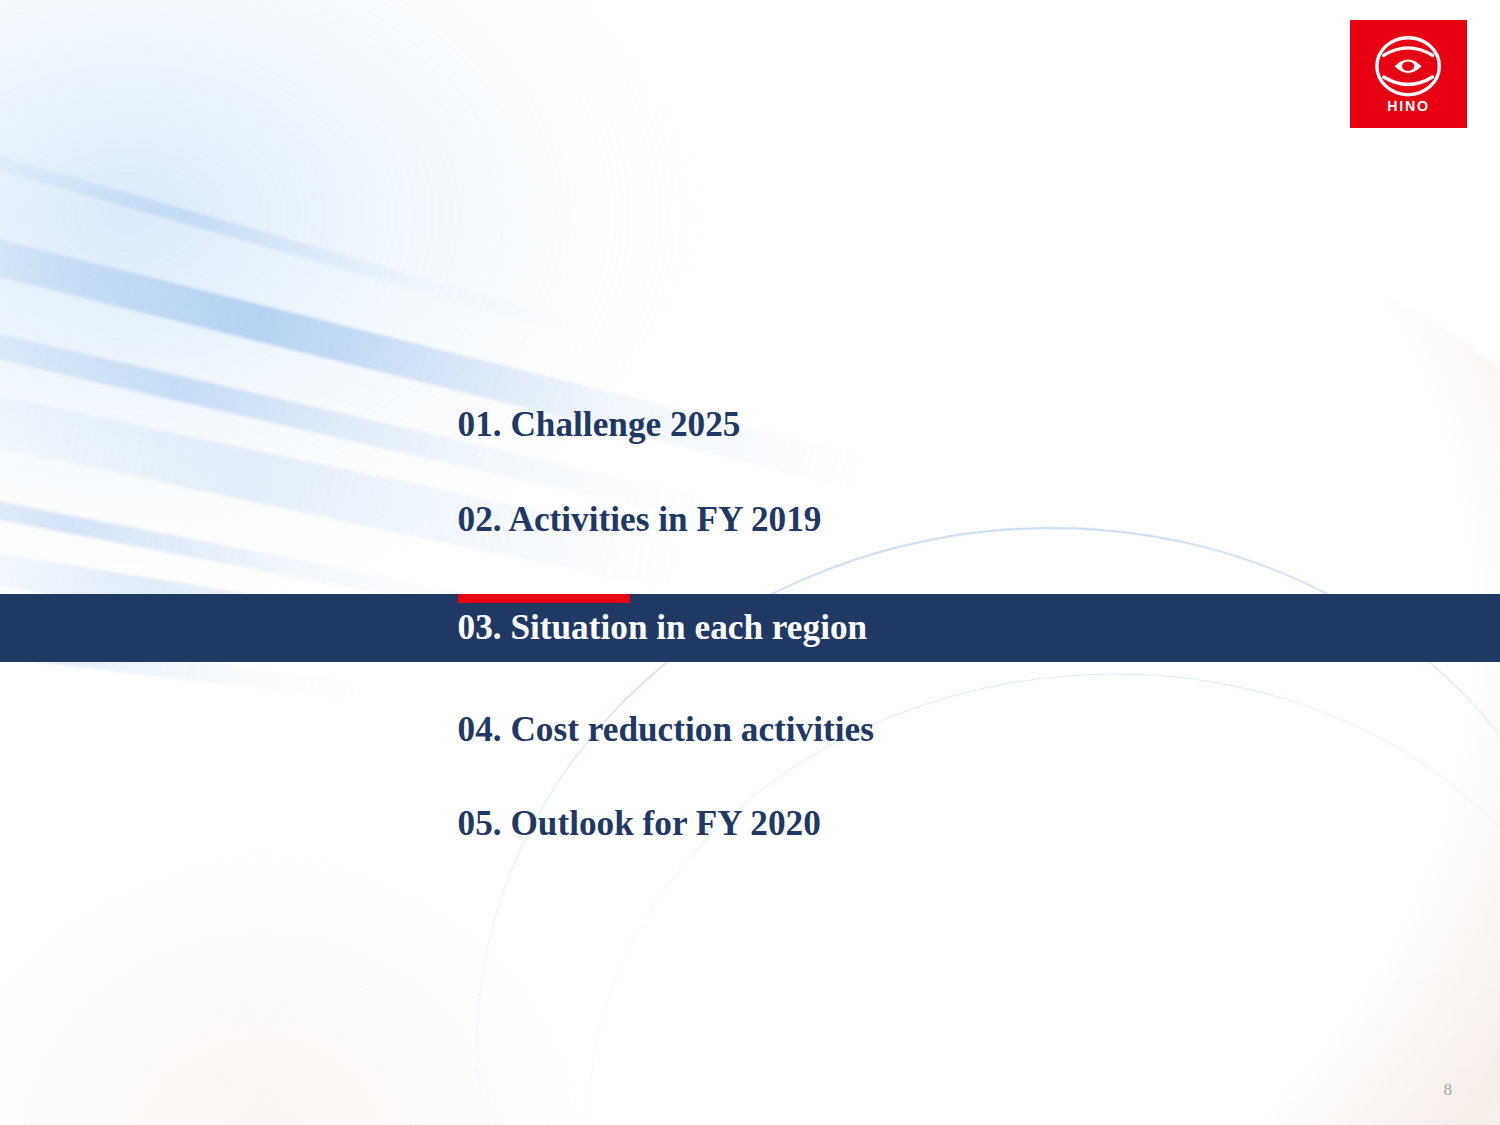HINO
01. Challenge 2025
02. Activities in FY 2019
03. Situation in each region
04. Cost reduction activities
05. Outlook for FY 2020
8